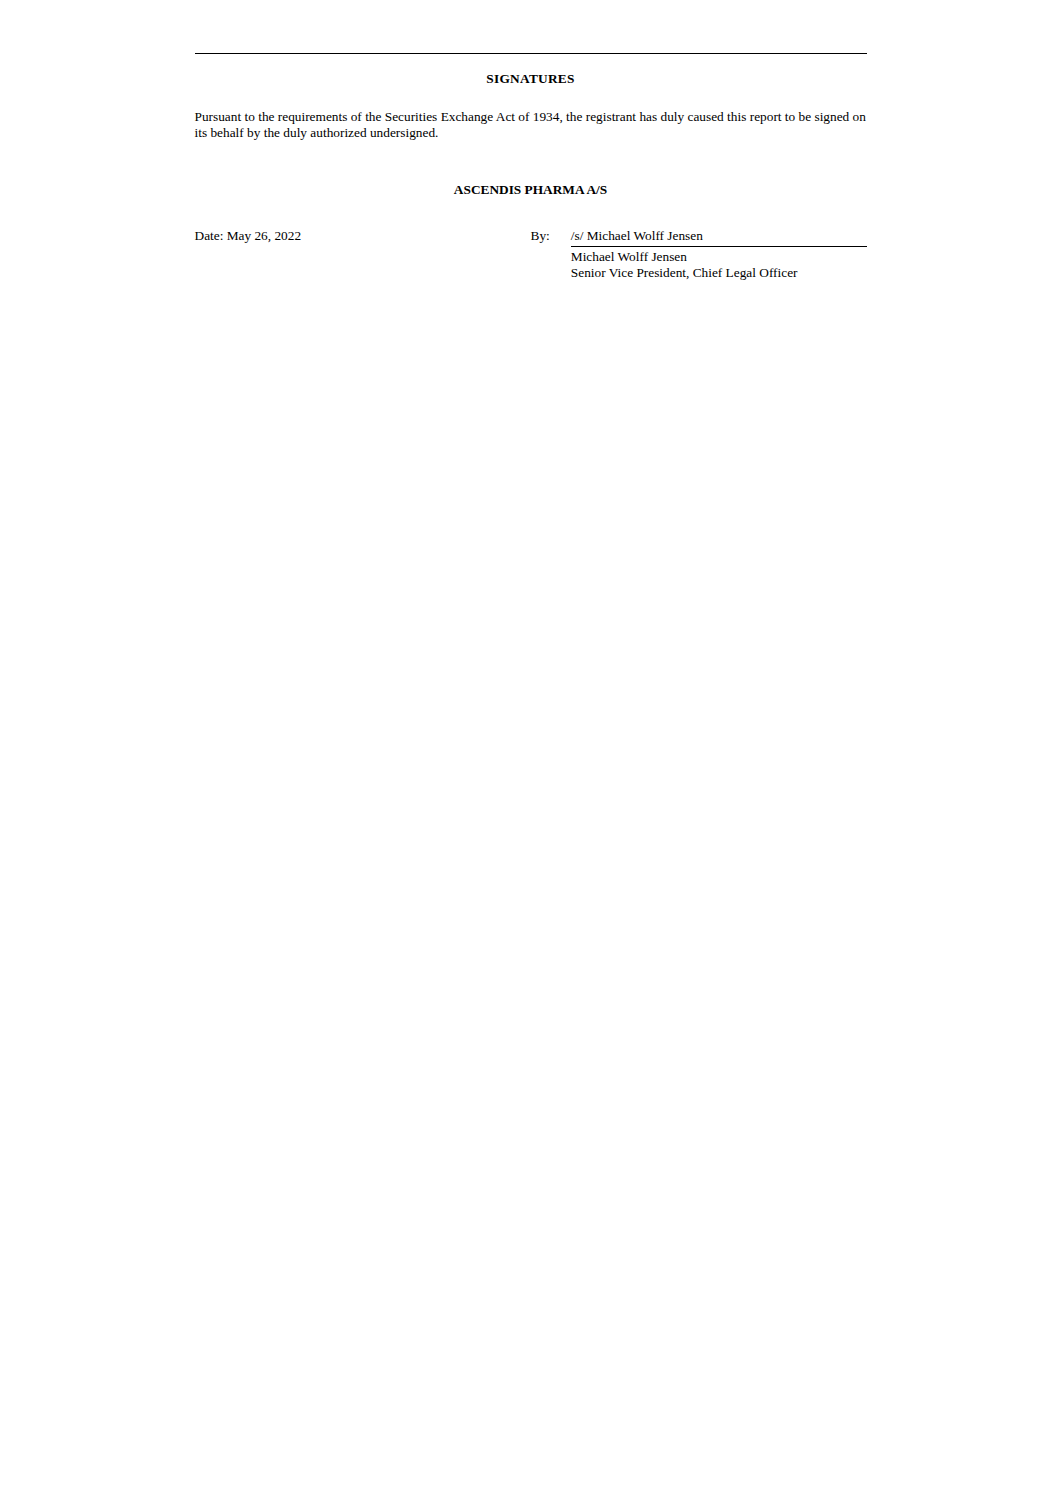SIGNATURES
Pursuant to the requirements of the Securities Exchange Act of 1934, the registrant has duly caused this report to be signed on its behalf by the duly authorized undersigned.
ASCENDIS PHARMA A/S
| Date: May 26, 2022 | By: | /s/ Michael Wolff Jensen Michael Wolff Jensen Senior Vice President, Chief Legal Officer |